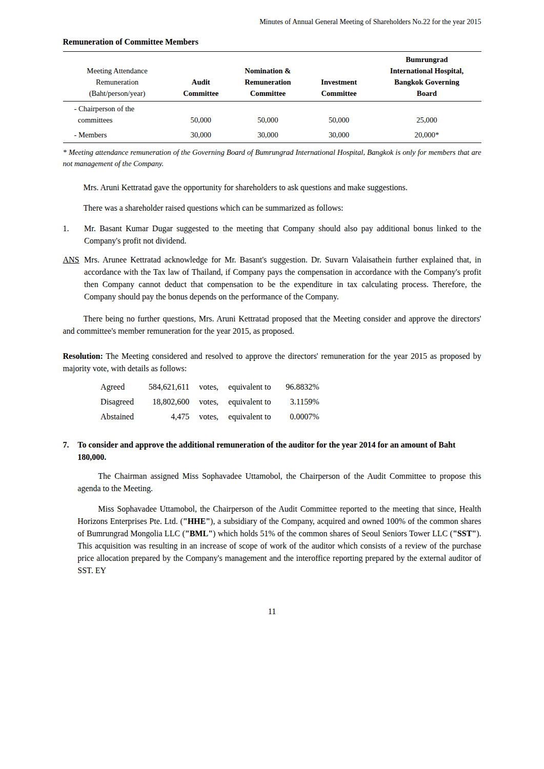Minutes of Annual General Meeting of Shareholders No.22 for the year 2015
Remuneration of Committee Members
| Meeting Attendance Remuneration (Baht/person/year) | Audit Committee | Nomination & Remuneration Committee | Investment Committee | Bumrungrad International Hospital, Bangkok Governing Board |
| --- | --- | --- | --- | --- |
| - Chairperson of the committees | 50,000 | 50,000 | 50,000 | 25,000 |
| - Members | 30,000 | 30,000 | 30,000 | 20,000* |
* Meeting attendance remuneration of the Governing Board of Bumrungrad International Hospital, Bangkok is only for members that are not management of the Company.
Mrs. Aruni Kettratad gave the opportunity for shareholders to ask questions and make suggestions.
There was a shareholder raised questions which can be summarized as follows:
1. Mr. Basant Kumar Dugar suggested to the meeting that Company should also pay additional bonus linked to the Company's profit not dividend.
ANS Mrs. Arunee Kettratad acknowledge for Mr. Basant's suggestion. Dr. Suvarn Valaisathein further explained that, in accordance with the Tax law of Thailand, if Company pays the compensation in accordance with the Company's profit then Company cannot deduct that compensation to be the expenditure in tax calculating process. Therefore, the Company should pay the bonus depends on the performance of the Company.
There being no further questions, Mrs. Aruni Kettratad proposed that the Meeting consider and approve the directors' and committee's member remuneration for the year 2015, as proposed.
Resolution: The Meeting considered and resolved to approve the directors' remuneration for the year 2015 as proposed by majority vote, with details as follows:
| Agreed | 584,621,611 | votes, | equivalent to | 96.8832% |
| Disagreed | 18,802,600 | votes, | equivalent to | 3.1159% |
| Abstained | 4,475 | votes, | equivalent to | 0.0007% |
7.
To consider and approve the additional remuneration of the auditor for the year 2014 for an amount of Baht 180,000.
The Chairman assigned Miss Sophavadee Uttamobol, the Chairperson of the Audit Committee to propose this agenda to the Meeting.
Miss Sophavadee Uttamobol, the Chairperson of the Audit Committee reported to the meeting that since, Health Horizons Enterprises Pte. Ltd. ("HHE"), a subsidiary of the Company, acquired and owned 100% of the common shares of Bumrungrad Mongolia LLC ("BML") which holds 51% of the common shares of Seoul Seniors Tower LLC ("SST"). This acquisition was resulting in an increase of scope of work of the auditor which consists of a review of the purchase price allocation prepared by the Company's management and the interoffice reporting prepared by the external auditor of SST. EY
11